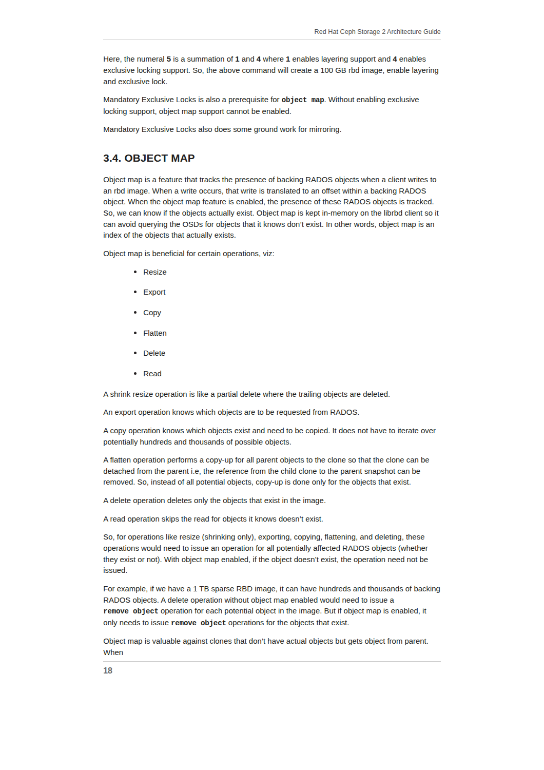Red Hat Ceph Storage 2 Architecture Guide
Here, the numeral 5 is a summation of 1 and 4 where 1 enables layering support and 4 enables exclusive locking support. So, the above command will create a 100 GB rbd image, enable layering and exclusive lock.
Mandatory Exclusive Locks is also a prerequisite for object map. Without enabling exclusive locking support, object map support cannot be enabled.
Mandatory Exclusive Locks also does some ground work for mirroring.
3.4. OBJECT MAP
Object map is a feature that tracks the presence of backing RADOS objects when a client writes to an rbd image. When a write occurs, that write is translated to an offset within a backing RADOS object. When the object map feature is enabled, the presence of these RADOS objects is tracked. So, we can know if the objects actually exist. Object map is kept in-memory on the librbd client so it can avoid querying the OSDs for objects that it knows don’t exist. In other words, object map is an index of the objects that actually exists.
Object map is beneficial for certain operations, viz:
Resize
Export
Copy
Flatten
Delete
Read
A shrink resize operation is like a partial delete where the trailing objects are deleted.
An export operation knows which objects are to be requested from RADOS.
A copy operation knows which objects exist and need to be copied. It does not have to iterate over potentially hundreds and thousands of possible objects.
A flatten operation performs a copy-up for all parent objects to the clone so that the clone can be detached from the parent i.e, the reference from the child clone to the parent snapshot can be removed. So, instead of all potential objects, copy-up is done only for the objects that exist.
A delete operation deletes only the objects that exist in the image.
A read operation skips the read for objects it knows doesn’t exist.
So, for operations like resize (shrinking only), exporting, copying, flattening, and deleting, these operations would need to issue an operation for all potentially affected RADOS objects (whether they exist or not). With object map enabled, if the object doesn’t exist, the operation need not be issued.
For example, if we have a 1 TB sparse RBD image, it can have hundreds and thousands of backing RADOS objects. A delete operation without object map enabled would need to issue a remove object operation for each potential object in the image. But if object map is enabled, it only needs to issue remove object operations for the objects that exist.
Object map is valuable against clones that don’t have actual objects but gets object from parent. When
18